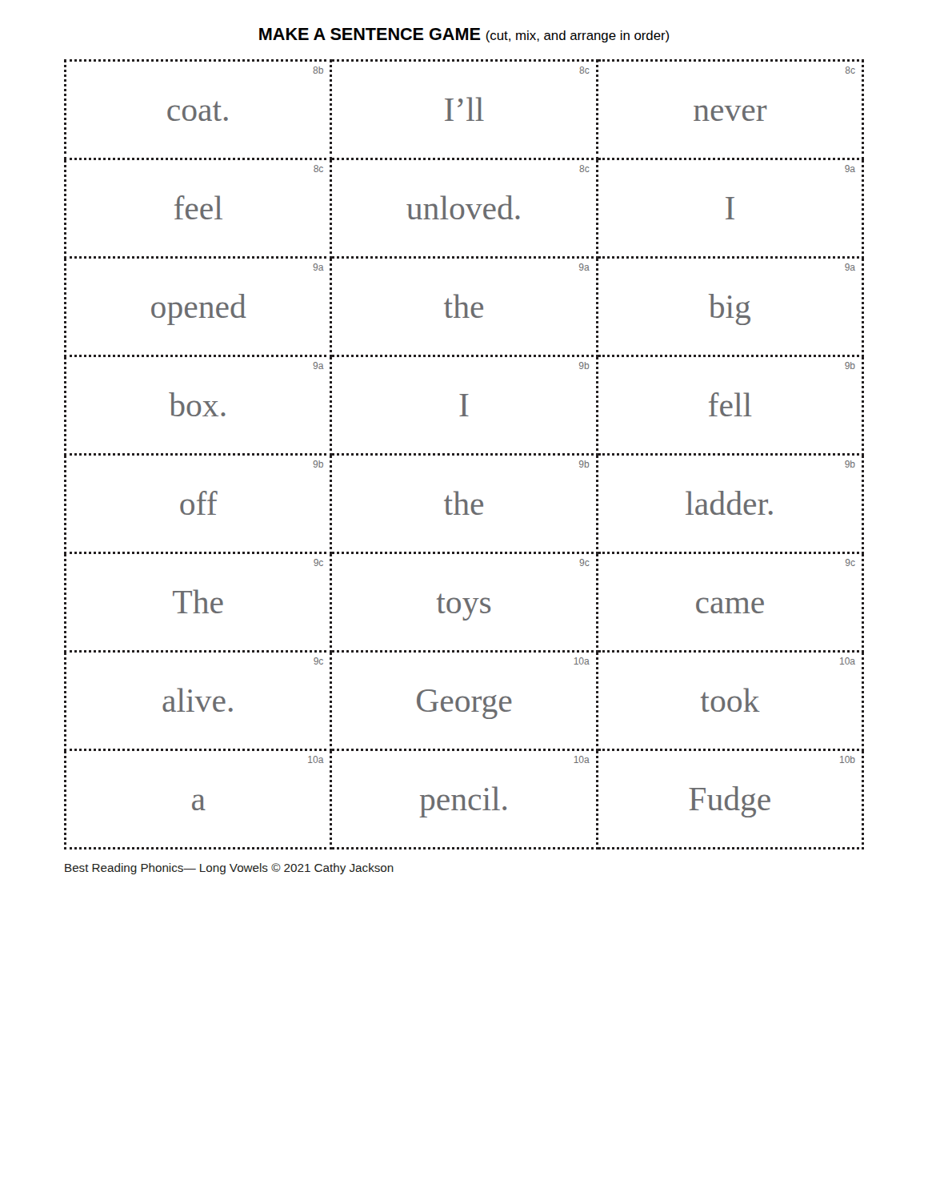MAKE A SENTENCE GAME (cut, mix, and arrange in order)
| 8b coat. | 8c I’ll | 8c never |
| 8c feel | 8c unloved. | 9a I |
| 9a opened | 9a the | 9a big |
| 9a box. | 9b I | 9b fell |
| 9b off | 9b the | 9b ladder. |
| 9c The | 9c toys | 9c came |
| 9c alive. | 10a George | 10a took |
| 10a a | 10a pencil. | 10b Fudge |
Best Reading Phonics— Long Vowels © 2021 Cathy Jackson